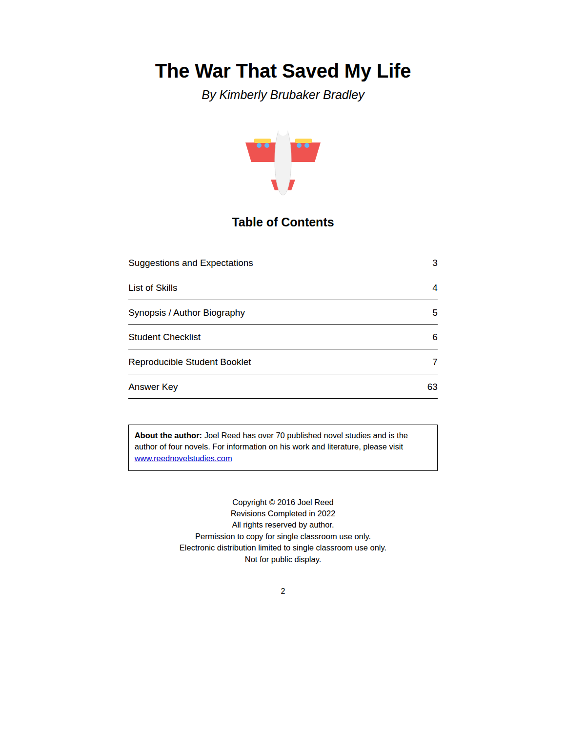The War That Saved My Life
By Kimberly Brubaker Bradley
Table of Contents
| Suggestions and Expectations | 3 |
| List of Skills | 4 |
| Synopsis / Author Biography | 5 |
| Student Checklist | 6 |
| Reproducible Student Booklet | 7 |
| Answer Key | 63 |
About the author: Joel Reed has over 70 published novel studies and is the author of four novels. For information on his work and literature, please visit www.reednovelstudies.com
Copyright © 2016 Joel Reed
Revisions Completed in 2022
All rights reserved by author.
Permission to copy for single classroom use only.
Electronic distribution limited to single classroom use only.
Not for public display.
2